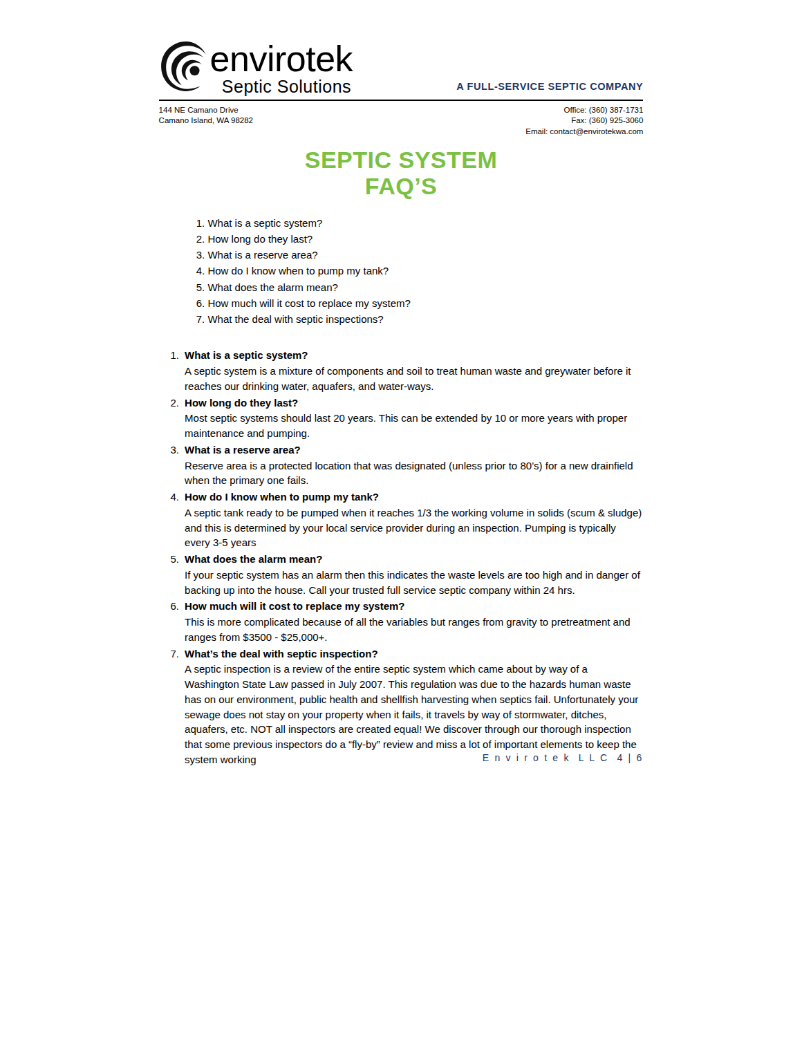envirotek Septic Solutions
A FULL-SERVICE SEPTIC COMPANY
144 NE Camano Drive
Camano Island, WA 98282
Office: (360) 387-1731
Fax: (360) 925-3060
Email: contact@envirotekwa.com
SEPTIC SYSTEM
FAQ’S
What is a septic system?
How long do they last?
What is a reserve area?
How do I know when to pump my tank?
What does the alarm mean?
How much will it cost to replace my system?
What the deal with septic inspections?
What is a septic system? A septic system is a mixture of components and soil to treat human waste and greywater before it reaches our drinking water, aquafers, and water-ways.
How long do they last? Most septic systems should last 20 years. This can be extended by 10 or more years with proper maintenance and pumping.
What is a reserve area? Reserve area is a protected location that was designated (unless prior to 80’s) for a new drainfield when the primary one fails.
How do I know when to pump my tank? A septic tank ready to be pumped when it reaches 1/3 the working volume in solids (scum & sludge) and this is determined by your local service provider during an inspection. Pumping is typically every 3-5 years
What does the alarm mean? If your septic system has an alarm then this indicates the waste levels are too high and in danger of backing up into the house. Call your trusted full service septic company within 24 hrs.
How much will it cost to replace my system? This is more complicated because of all the variables but ranges from gravity to pretreatment and ranges from $3500 - $25,000+.
What’s the deal with septic inspection? A septic inspection is a review of the entire septic system which came about by way of a Washington State Law passed in July 2007. This regulation was due to the hazards human waste has on our environment, public health and shellfish harvesting when septics fail. Unfortunately your sewage does not stay on your property when it fails, it travels by way of stormwater, ditches, aquafers, etc. NOT all inspectors are created equal! We discover through our thorough inspection that some previous inspectors do a “fly-by” review and miss a lot of important elements to keep the system working
E n v i r o t e k L L C 4 | 6